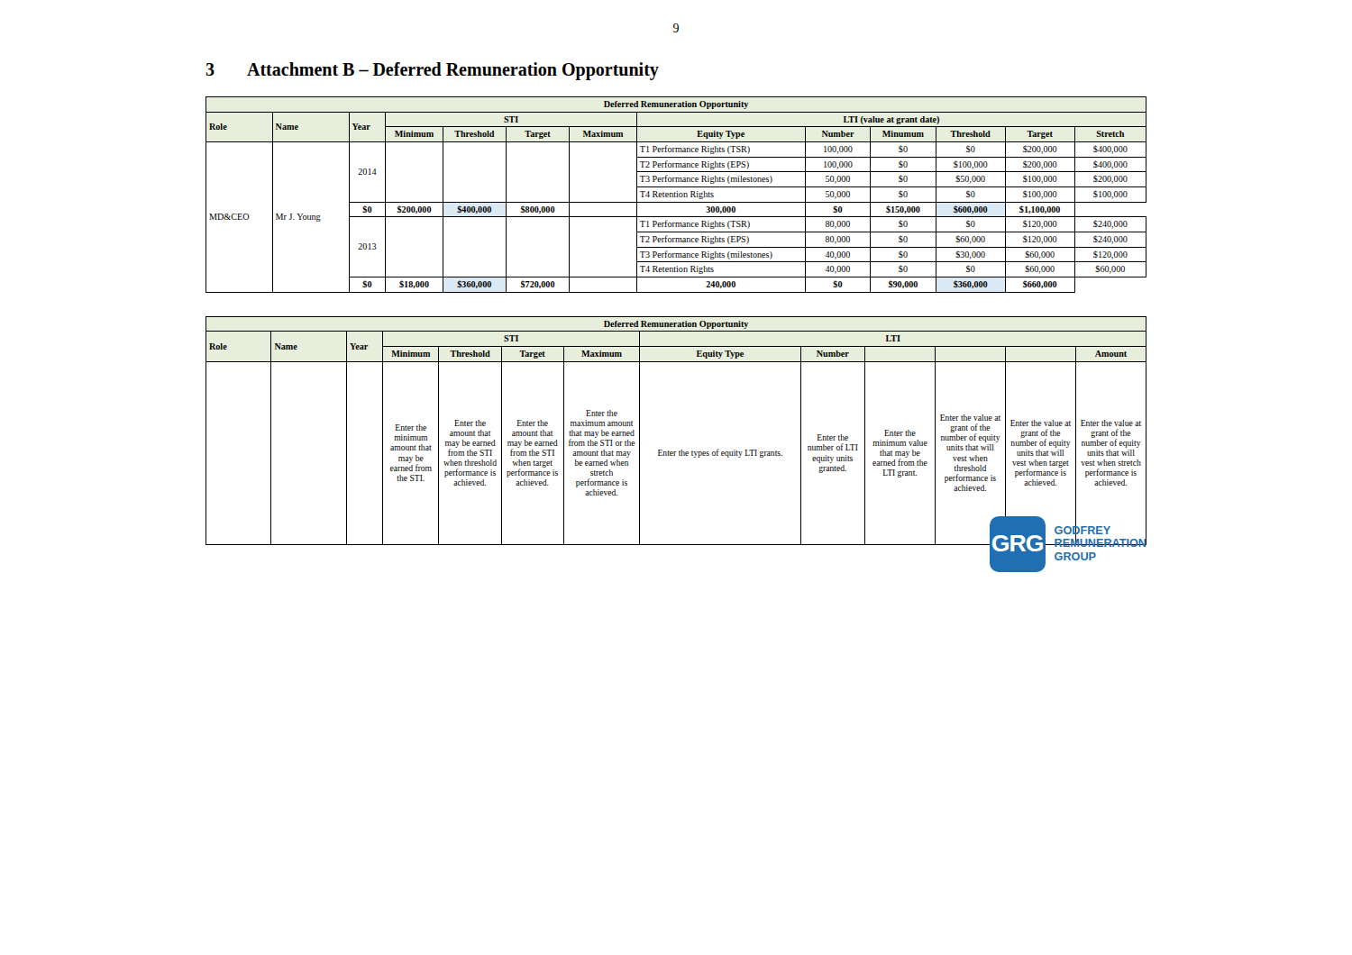9
3 Attachment B – Deferred Remuneration Opportunity
| Deferred Remuneration Opportunity |
| --- |
| Role | Name | Year | STI | LTI (value at grant date) |
| Minimum | Threshold | Target | Maximum | Equity Type | Number | Minumum | Threshold | Target | Stretch |
| MD&CEO | Mr J. Young | 2014 | | | | | T1 Performance Rights (TSR) | 100,000 | $0 | $0 | $200,000 | $400,000 |
| | | | | T2 Performance Rights (EPS) | 100,000 | $0 | $100,000 | $200,000 | $400,000 |
| | | | | T3 Performance Rights (milestones) | 50,000 | $0 | $50,000 | $100,000 | $200,000 |
| | | | | T4 Retention Rights | 50,000 | $0 | $0 | $100,000 | $100,000 |
| $0 | $200,000 | $400,000 | $800,000 | | 300,000 | $0 | $150,000 | $600,000 | $1,100,000 |
| 2013 | | | | | T1 Performance Rights (TSR) | 80,000 | $0 | $0 | $120,000 | $240,000 |
| | | | | T2 Performance Rights (EPS) | 80,000 | $0 | $60,000 | $120,000 | $240,000 |
| | | | | T3 Performance Rights (milestones) | 40,000 | $0 | $30,000 | $60,000 | $120,000 |
| | | | | T4 Retention Rights | 40,000 | $0 | $0 | $60,000 | $60,000 |
| $0 | $18,000 | $360,000 | $720,000 | | 240,000 | $0 | $90,000 | $360,000 | $660,000 |
| Deferred Remuneration Opportunity |
| --- |
| Role | Name | Year | STI | LTI |
| Minimum | Threshold | Target | Maximum | Equity Type | Number | | | | Amount |
| | | | Enter the minimum amount that may be earned from the STI. | Enter the amount that may be earned from the STI when threshold performance is achieved. | Enter the amount that may be earned from the STI when target performance is achieved. | Enter the maximum amount that may be earned from the STI or the amount that may be earned when stretch performance is achieved. | Enter the types of equity LTI grants. | Enter the number of LTI equity units granted. | Enter the minimum value that may be earned from the LTI grant. | Enter the value at grant of the number of equity units that will vest when threshold performance is achieved. | Enter the value at grant of the number of equity units that will vest when target performance is achieved. | Enter the value at grant of the number of equity units that will vest when stretch performance is achieved. |
GRG
Godfrey
Remuneration
Group